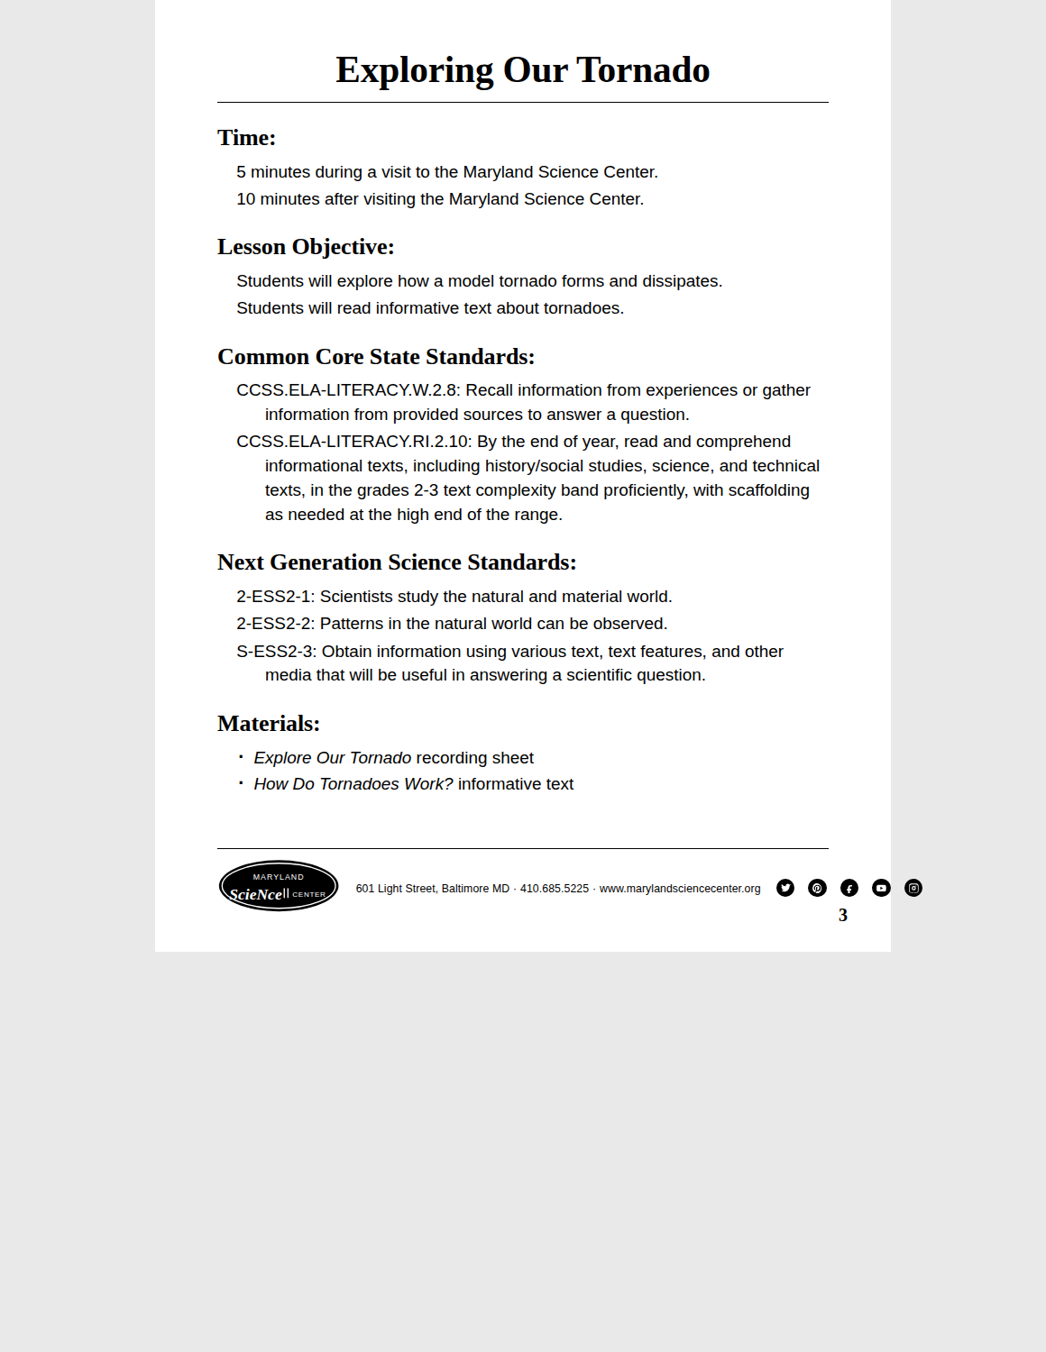Exploring Our Tornado
Time:
5 minutes during a visit to the Maryland Science Center.
10 minutes after visiting the Maryland Science Center.
Lesson Objective:
Students will explore how a model tornado forms and dissipates.
Students will read informative text about tornadoes.
Common Core State Standards:
CCSS.ELA-LITERACY.W.2.8: Recall information from experiences or gather information from provided sources to answer a question.
CCSS.ELA-LITERACY.RI.2.10: By the end of year, read and comprehend informational texts, including history/social studies, science, and technical texts, in the grades 2-3 text complexity band proficiently, with scaffolding as needed at the high end of the range.
Next Generation Science Standards:
2-ESS2-1: Scientists study the natural and material world.
2-ESS2-2: Patterns in the natural world can be observed.
S-ESS2-3: Obtain information using various text, text features, and other media that will be useful in answering a scientific question.
Materials:
Explore Our Tornado recording sheet
How Do Tornadoes Work? informative text
MARYLAND ScieNce CENTER
601 Light Street, Baltimore MD·410.685.5225·www.marylandsciencecenter.org
3